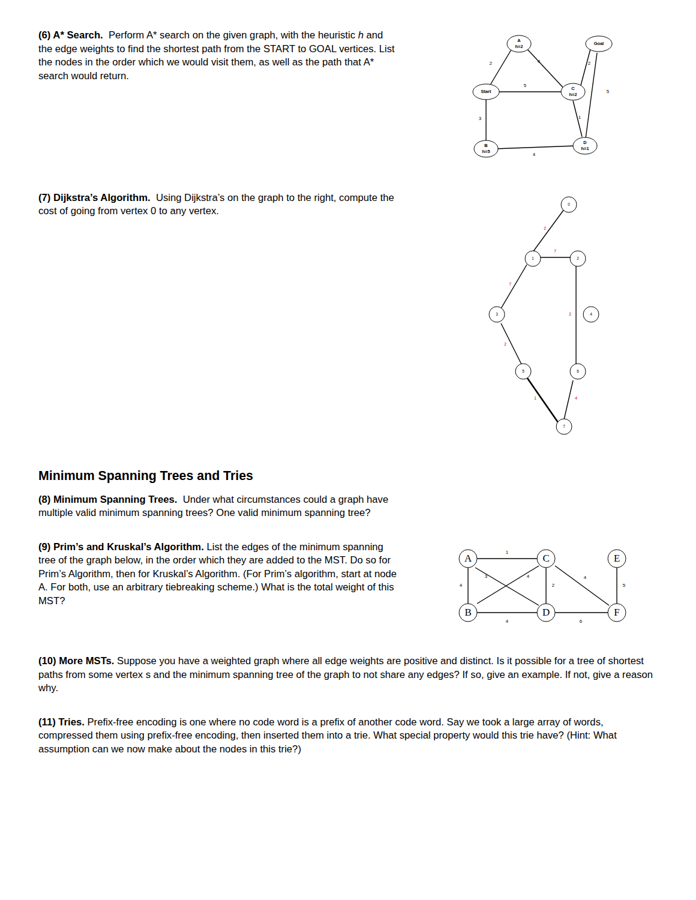(6) A* Search. Perform A* search on the given graph, with the heuristic h and the edge weights to find the shortest path from the START to GOAL vertices. List the nodes in the order which we would visit them, as well as the path that A* search would return.
Start A h=2 B h=5 C h=2 D h=1 Goal 2 3 5 4 2 5 1 4
(7) Dijkstra’s Algorithm. Using Dijkstra’s on the graph to the right, compute the cost of going from vertex 0 to any vertex.
0 1 2 3 4 5 6 7 2 7 7 2 2 1 4
Minimum Spanning Trees and Tries
(8) Minimum Spanning Trees. Under what circumstances could a graph have multiple valid minimum spanning trees? One valid minimum spanning tree?
(9) Prim’s and Kruskal’s Algorithm. List the edges of the minimum spanning tree of the graph below, in the order which they are added to the MST. Do so for Prim’s Algorithm, then for Kruskal’s Algorithm. (For Prim’s algorithm, start at node A. For both, use an arbitrary tiebreaking scheme.) What is the total weight of this MST?
A C E B D F 1 4 3 4 2 4 5 4 6
(10) More MSTs. Suppose you have a weighted graph where all edge weights are positive and distinct. Is it possible for a tree of shortest paths from some vertex s and the minimum spanning tree of the graph to not share any edges? If so, give an example. If not, give a reason why.
(11) Tries. Prefix-free encoding is one where no code word is a prefix of another code word. Say we took a large array of words, compressed them using prefix-free encoding, then inserted them into a trie. What special property would this trie have? (Hint: What assumption can we now make about the nodes in this trie?)